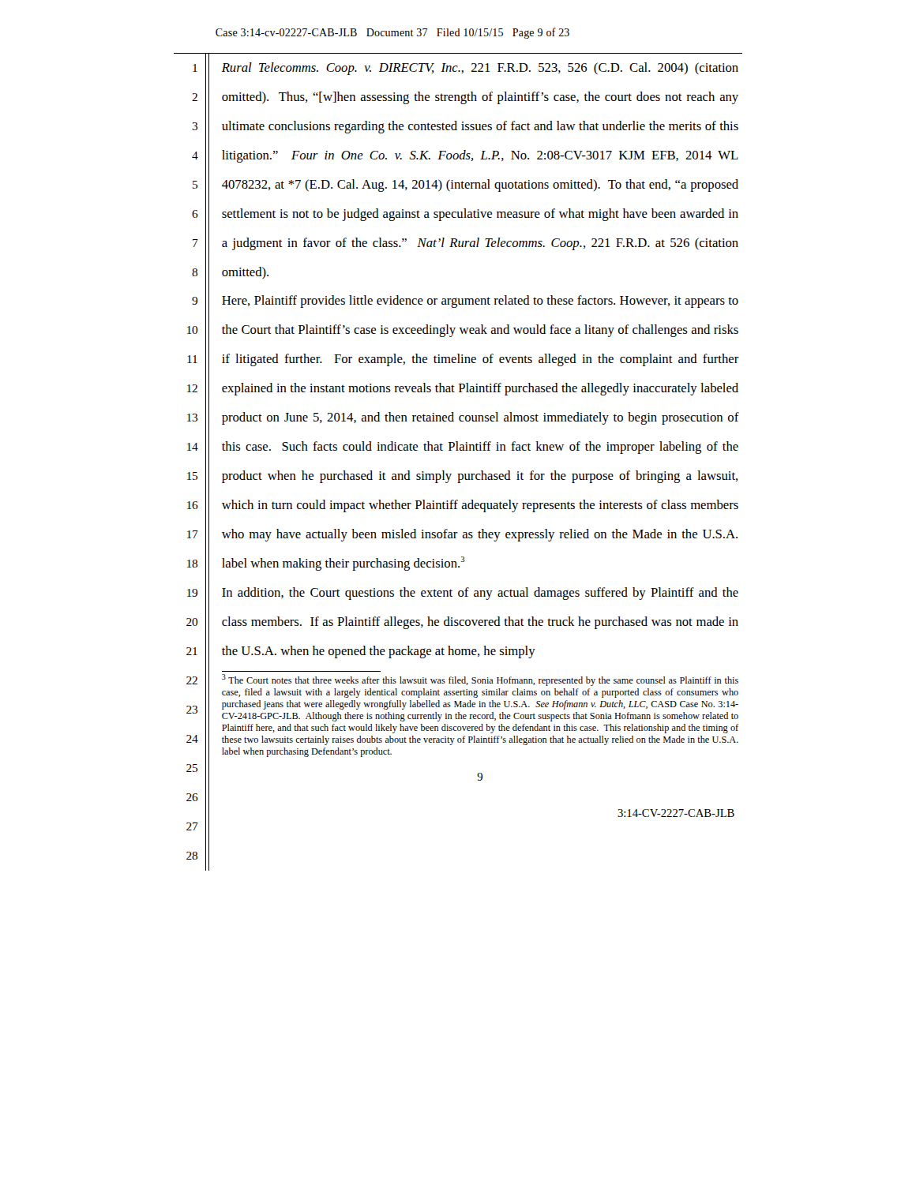Case 3:14-cv-02227-CAB-JLB Document 37 Filed 10/15/15 Page 9 of 23
1
2
3
4
5
6
7
8
9
10
11
12
13
14
15
16
17
18
19
20
21
22
23
24
25
26
27
28
Rural Telecomms. Coop. v. DIRECTV, Inc., 221 F.R.D. 523, 526 (C.D. Cal. 2004) (citation omitted). Thus, “[w]hen assessing the strength of plaintiff’s case, the court does not reach any ultimate conclusions regarding the contested issues of fact and law that underlie the merits of this litigation.” Four in One Co. v. S.K. Foods, L.P., No. 2:08-CV-3017 KJM EFB, 2014 WL 4078232, at *7 (E.D. Cal. Aug. 14, 2014) (internal quotations omitted). To that end, “a proposed settlement is not to be judged against a speculative measure of what might have been awarded in a judgment in favor of the class.” Nat’l Rural Telecomms. Coop., 221 F.R.D. at 526 (citation omitted).
Here, Plaintiff provides little evidence or argument related to these factors. However, it appears to the Court that Plaintiff’s case is exceedingly weak and would face a litany of challenges and risks if litigated further. For example, the timeline of events alleged in the complaint and further explained in the instant motions reveals that Plaintiff purchased the allegedly inaccurately labeled product on June 5, 2014, and then retained counsel almost immediately to begin prosecution of this case. Such facts could indicate that Plaintiff in fact knew of the improper labeling of the product when he purchased it and simply purchased it for the purpose of bringing a lawsuit, which in turn could impact whether Plaintiff adequately represents the interests of class members who may have actually been misled insofar as they expressly relied on the Made in the U.S.A. label when making their purchasing decision.3
In addition, the Court questions the extent of any actual damages suffered by Plaintiff and the class members. If as Plaintiff alleges, he discovered that the truck he purchased was not made in the U.S.A. when he opened the package at home, he simply
3 The Court notes that three weeks after this lawsuit was filed, Sonia Hofmann, represented by the same counsel as Plaintiff in this case, filed a lawsuit with a largely identical complaint asserting similar claims on behalf of a purported class of consumers who purchased jeans that were allegedly wrongfully labelled as Made in the U.S.A. See Hofmann v. Dutch, LLC, CASD Case No. 3:14-CV-2418-GPC-JLB. Although there is nothing currently in the record, the Court suspects that Sonia Hofmann is somehow related to Plaintiff here, and that such fact would likely have been discovered by the defendant in this case. This relationship and the timing of these two lawsuits certainly raises doubts about the veracity of Plaintiff’s allegation that he actually relied on the Made in the U.S.A. label when purchasing Defendant’s product.
9
3:14-CV-2227-CAB-JLB